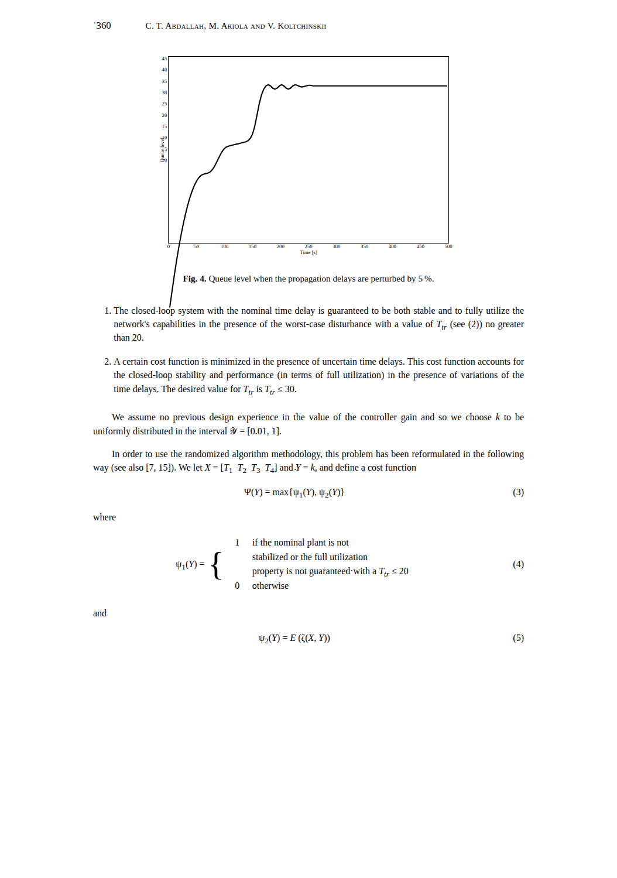˙360 C. T. Abdallah, M. Ariola and V. Koltchinskii
Queue level Time [s] 45 40 35 30 25 20 15 10 5 0 0 50 100 150 200 250 300 350 400 450 500
Fig. 4. Queue level when the propagation delays are perturbed by 5 %.
The closed-loop system with the nominal time delay is guaranteed to be both stable and to fully utilize the network's capabilities in the presence of the worst-case disturbance with a value of Ttr (see (2)) no greater than 20.
A certain cost function is minimized in the presence of uncertain time delays. This cost function accounts for the closed-loop stability and performance (in terms of full utilization) in the presence of variations of the time delays. The desired value for Ttr is Ttr ≤ 30.
We assume no previous design experience in the value of the controller gain and so we choose k to be uniformly distributed in the interval 𝒴 = [0.01, 1].
In order to use the randomized algorithm methodology, this problem has been reformulated in the following way (see also [7, 15]). We let X = [T1 T2 T3 T4] and Y = k, and define a cost function
Ψ(Y) = max{ψ1(Y), ψ2(Y)}
(3)
where
ψ1(Y) = {
| 1 | if the nominal plant is not |
| | stabilized or the full utilization |
| | property is not guaranteed·with a T tr ≤ 20 |
| 0 | otherwise |
(4)
and
ψ2(Y) = E (ζ(X, Y))
(5)